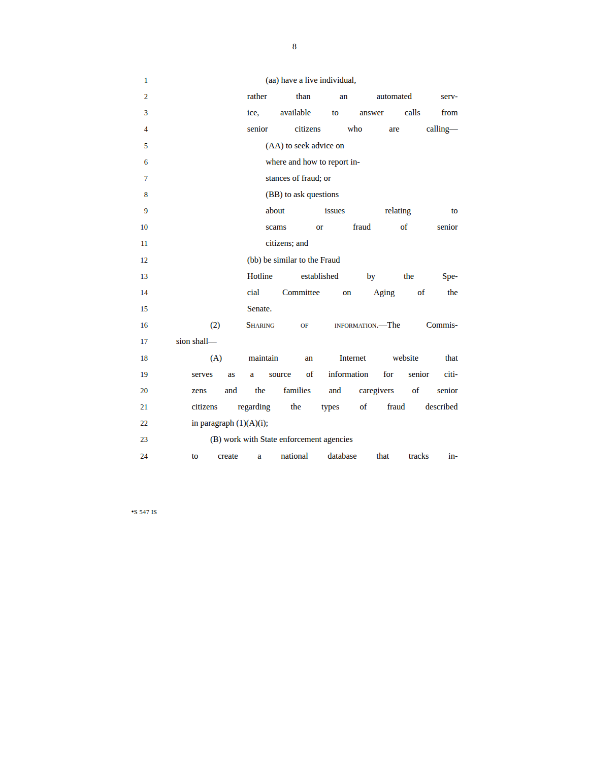8
(aa) have a live individual,
rather than an automated serv-
ice, available to answer calls from
senior citizens who are calling—
(AA) to seek advice on
where and how to report in-
stances of fraud; or
(BB) to ask questions
about issues relating to
scams or fraud of senior
citizens; and
(bb) be similar to the Fraud
Hotline established by the Spe-
cial Committee on Aging of the
Senate.
(2) Sharing of information.—The Commis-
sion shall—
(A) maintain an Internet website that
serves as a source of information for senior citi-
zens and the families and caregivers of senior
citizens regarding the types of fraud described
in paragraph (1)(A)(i);
(B) work with State enforcement agencies
to create a national database that tracks in-
•S 547 IS